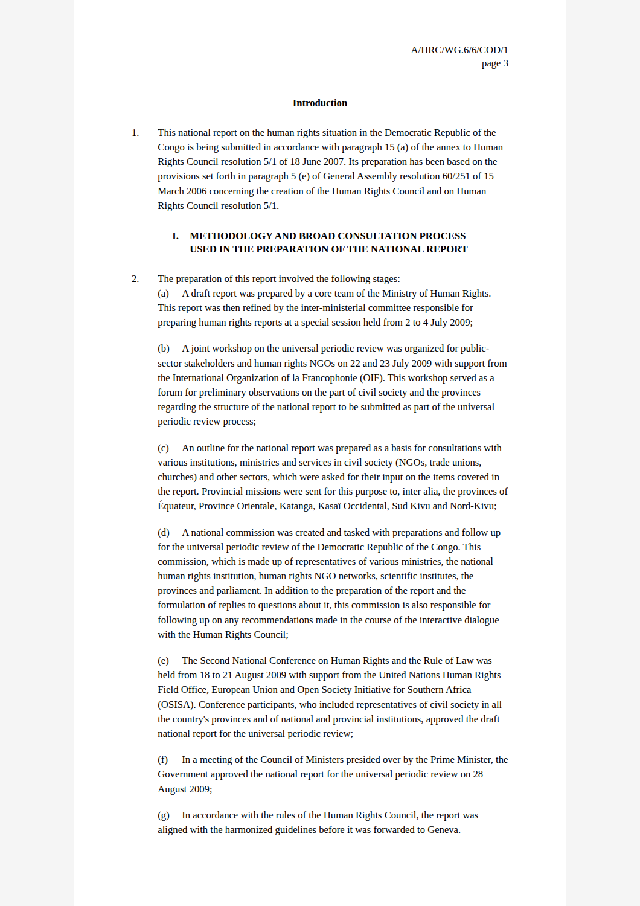A/HRC/WG.6/6/COD/1 page 3
Introduction
1. This national report on the human rights situation in the Democratic Republic of the Congo is being submitted in accordance with paragraph 15 (a) of the annex to Human Rights Council resolution 5/1 of 18 June 2007. Its preparation has been based on the provisions set forth in paragraph 5 (e) of General Assembly resolution 60/251 of 15 March 2006 concerning the creation of the Human Rights Council and on Human Rights Council resolution 5/1.
I. METHODOLOGY AND BROAD CONSULTATION PROCESS
USED IN THE PREPARATION OF THE NATIONAL REPORT
2. The preparation of this report involved the following stages:
(a) A draft report was prepared by a core team of the Ministry of Human Rights. This report was then refined by the inter-ministerial committee responsible for preparing human rights reports at a special session held from 2 to 4 July 2009;
(b) A joint workshop on the universal periodic review was organized for public-sector stakeholders and human rights NGOs on 22 and 23 July 2009 with support from the International Organization of la Francophonie (OIF). This workshop served as a forum for preliminary observations on the part of civil society and the provinces regarding the structure of the national report to be submitted as part of the universal periodic review process;
(c) An outline for the national report was prepared as a basis for consultations with various institutions, ministries and services in civil society (NGOs, trade unions, churches) and other sectors, which were asked for their input on the items covered in the report. Provincial missions were sent for this purpose to, inter alia, the provinces of Équateur, Province Orientale, Katanga, Kasaï Occidental, Sud Kivu and Nord-Kivu;
(d) A national commission was created and tasked with preparations and follow up for the universal periodic review of the Democratic Republic of the Congo. This commission, which is made up of representatives of various ministries, the national human rights institution, human rights NGO networks, scientific institutes, the provinces and parliament. In addition to the preparation of the report and the formulation of replies to questions about it, this commission is also responsible for following up on any recommendations made in the course of the interactive dialogue with the Human Rights Council;
(e) The Second National Conference on Human Rights and the Rule of Law was held from 18 to 21 August 2009 with support from the United Nations Human Rights Field Office, European Union and Open Society Initiative for Southern Africa (OSISA). Conference participants, who included representatives of civil society in all the country's provinces and of national and provincial institutions, approved the draft national report for the universal periodic review;
(f) In a meeting of the Council of Ministers presided over by the Prime Minister, the Government approved the national report for the universal periodic review on 28 August 2009;
(g) In accordance with the rules of the Human Rights Council, the report was aligned with the harmonized guidelines before it was forwarded to Geneva.